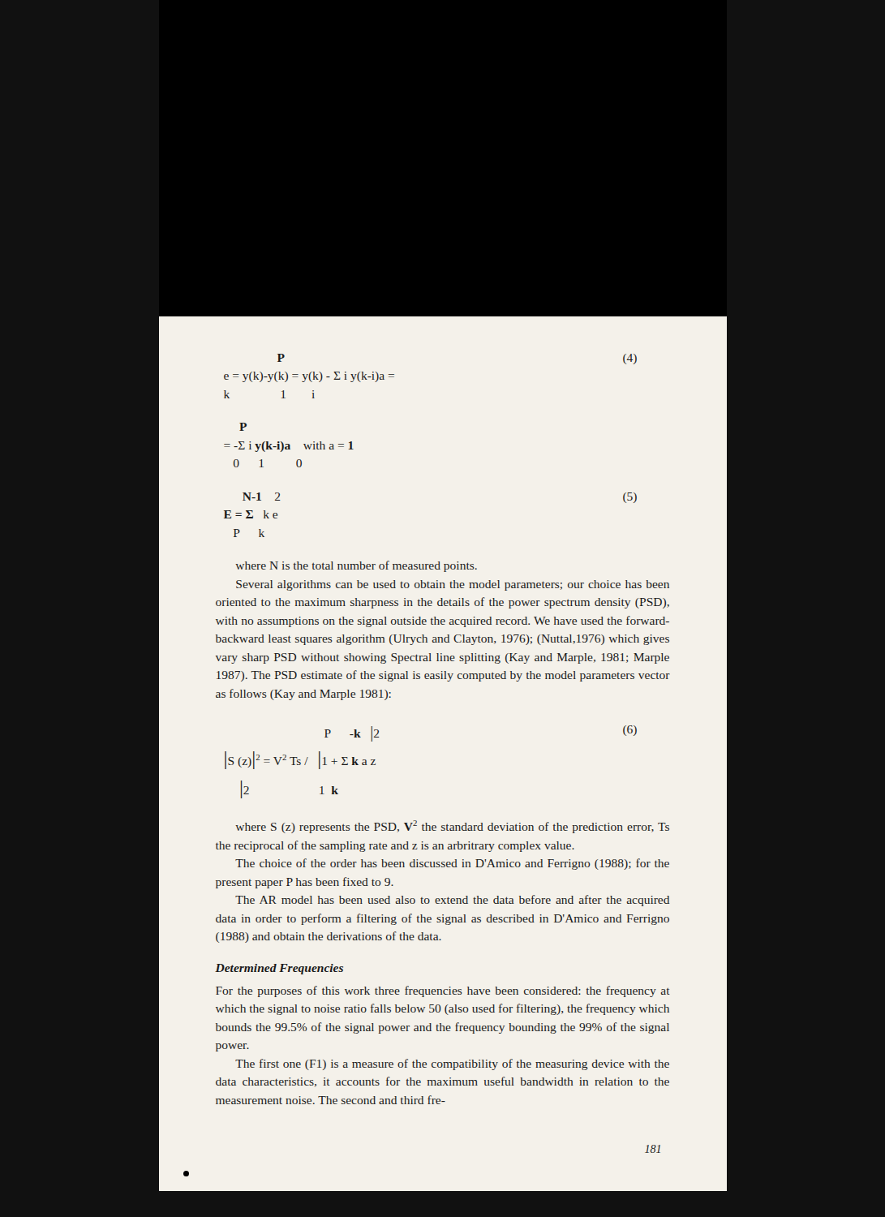(4)
P
e = y(k)-y(k) = y(k) - Σ i y(k-i)a =
k 1 i
P
= -Σ i y(k-i)a with a = 1
0 1 0
(5)
N-1 2
E = Σ k e
P k
where N is the total number of measured points.
Several algorithms can be used to obtain the model parameters; our choice has been oriented to the maximum sharpness in the details of the power spectrum density (PSD), with no assumptions on the signal outside the acquired record. We have used the forward-backward least squares algorithm (Ulrych and Clayton, 1976); (Nuttal,1976) which gives vary sharp PSD without showing Spectral line splitting (Kay and Marple, 1981; Marple 1987). The PSD estimate of the signal is easily computed by the model parameters vector as follows (Kay and Marple 1981):
(6)
P -k |2
|S (z)|2 = V2 Ts / |1 + Σ k a z
|2 1 k
where S (z) represents the PSD, V 2 the standard deviation of the prediction error, Ts the reciprocal of the sampling rate and z is an arbritrary complex value.
The choice of the order has been discussed in D'Amico and Ferrigno (1988); for the present paper P has been fixed to 9.
The AR model has been used also to extend the data before and after the acquired data in order to perform a filtering of the signal as described in D'Amico and Ferrigno (1988) and obtain the derivations of the data.
Determined Frequencies
For the purposes of this work three frequencies have been considered: the frequency at which the signal to noise ratio falls below 50 (also used for filtering), the frequency which bounds the 99.5% of the signal power and the frequency bounding the 99% of the signal power.
The first one (F1) is a measure of the compatibility of the measuring device with the data characteristics, it accounts for the maximum useful bandwidth in relation to the measurement noise. The second and third fre-
181